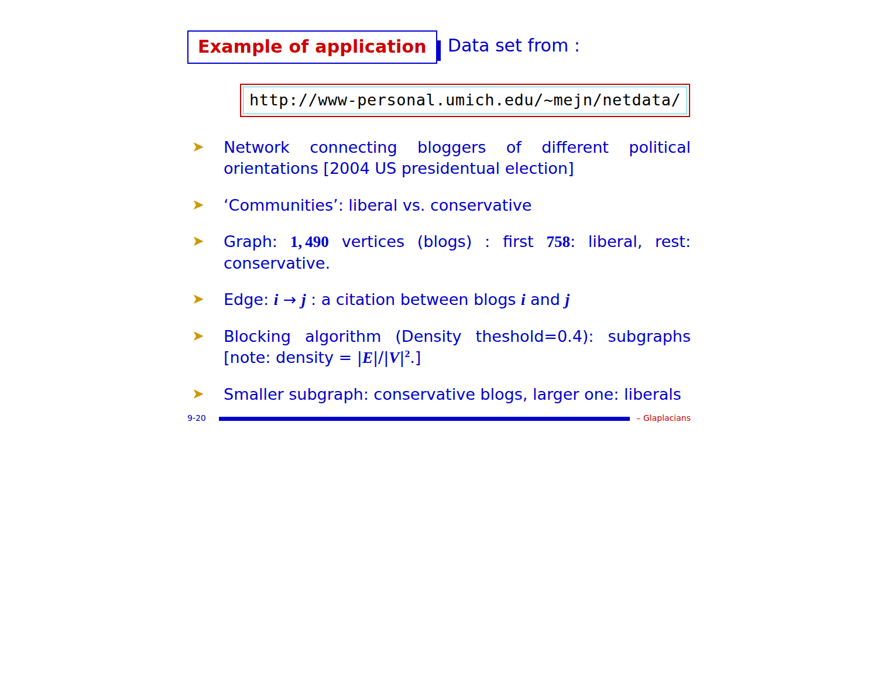Example of application Data set from :
http://www-personal.umich.edu/~mejn/netdata/
Network connecting bloggers of different political orientations [2004 US presidentual election]
‘Communities’: liberal vs. conservative
Graph: 1, 490 vertices (blogs) : first 758: liberal, rest: conservative.
Edge: i → j : a citation between blogs i and j
Blocking algorithm (Density theshold=0.4): subgraphs [note: density = |E|/|V|2.]
Smaller subgraph: conservative blogs, larger one: liberals
9-20 – Glaplacians